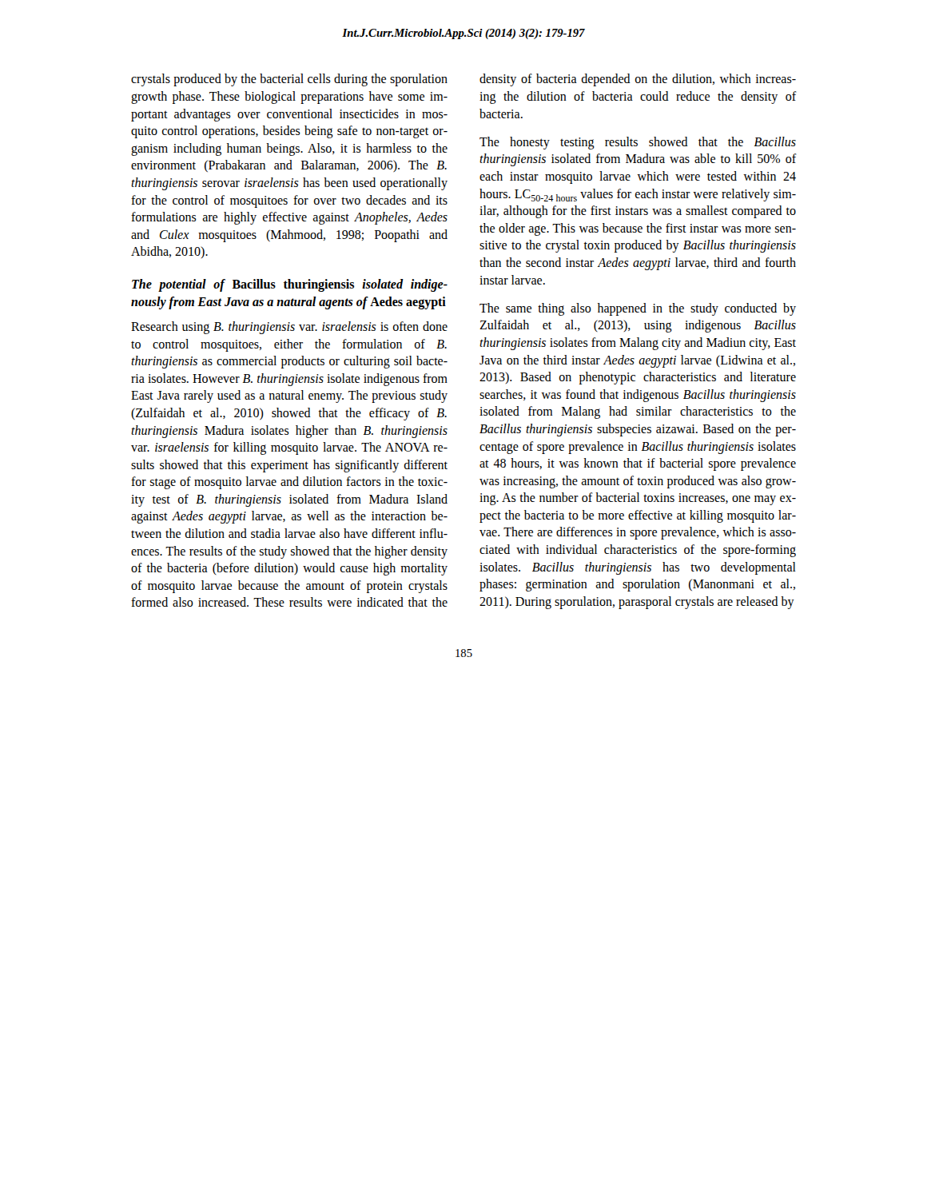Int.J.Curr.Microbiol.App.Sci (2014) 3(2): 179-197
crystals produced by the bacterial cells during the sporulation growth phase. These biological preparations have some important advantages over conventional insecticides in mosquito control operations, besides being safe to non-target organism including human beings. Also, it is harmless to the environment (Prabakaran and Balaraman, 2006). The B. thuringiensis serovar israelensis has been used operationally for the control of mosquitoes for over two decades and its formulations are highly effective against Anopheles, Aedes and Culex mosquitoes (Mahmood, 1998; Poopathi and Abidha, 2010).
The potential of Bacillus thuringiensis isolated indigenously from East Java as a natural agents of Aedes aegypti
Research using B. thuringiensis var. israelensis is often done to control mosquitoes, either the formulation of B. thuringiensis as commercial products or culturing soil bacteria isolates. However B. thuringiensis isolate indigenous from East Java rarely used as a natural enemy. The previous study (Zulfaidah et al., 2010) showed that the efficacy of B. thuringiensis Madura isolates higher than B. thuringiensis var. israelensis for killing mosquito larvae. The ANOVA results showed that this experiment has significantly different for stage of mosquito larvae and dilution factors in the toxicity test of B. thuringiensis isolated from Madura Island against Aedes aegypti larvae, as well as the interaction between the dilution and stadia larvae also have different influences. The results of the study showed that the higher density of the bacteria (before dilution) would cause high mortality of mosquito larvae because the amount of protein crystals formed also increased. These results were indicated that the density of bacteria depended on the dilution, which increasing the dilution of bacteria could reduce the density of bacteria.
The honesty testing results showed that the Bacillus thuringiensis isolated from Madura was able to kill 50% of each instar mosquito larvae which were tested within 24 hours. LC50-24 hours values for each instar were relatively similar, although for the first instars was a smallest compared to the older age. This was because the first instar was more sensitive to the crystal toxin produced by Bacillus thuringiensis than the second instar Aedes aegypti larvae, third and fourth instar larvae.
The same thing also happened in the study conducted by Zulfaidah et al., (2013), using indigenous Bacillus thuringiensis isolates from Malang city and Madiun city, East Java on the third instar Aedes aegypti larvae (Lidwina et al., 2013). Based on phenotypic characteristics and literature searches, it was found that indigenous Bacillus thuringiensis isolated from Malang had similar characteristics to the Bacillus thuringiensis subspecies aizawai. Based on the percentage of spore prevalence in Bacillus thuringiensis isolates at 48 hours, it was known that if bacterial spore prevalence was increasing, the amount of toxin produced was also growing. As the number of bacterial toxins increases, one may expect the bacteria to be more effective at killing mosquito larvae. There are differences in spore prevalence, which is associated with individual characteristics of the spore-forming isolates. Bacillus thuringiensis has two developmental phases: germination and sporulation (Manonmani et al., 2011). During sporulation, parasporal crystals are released by
185